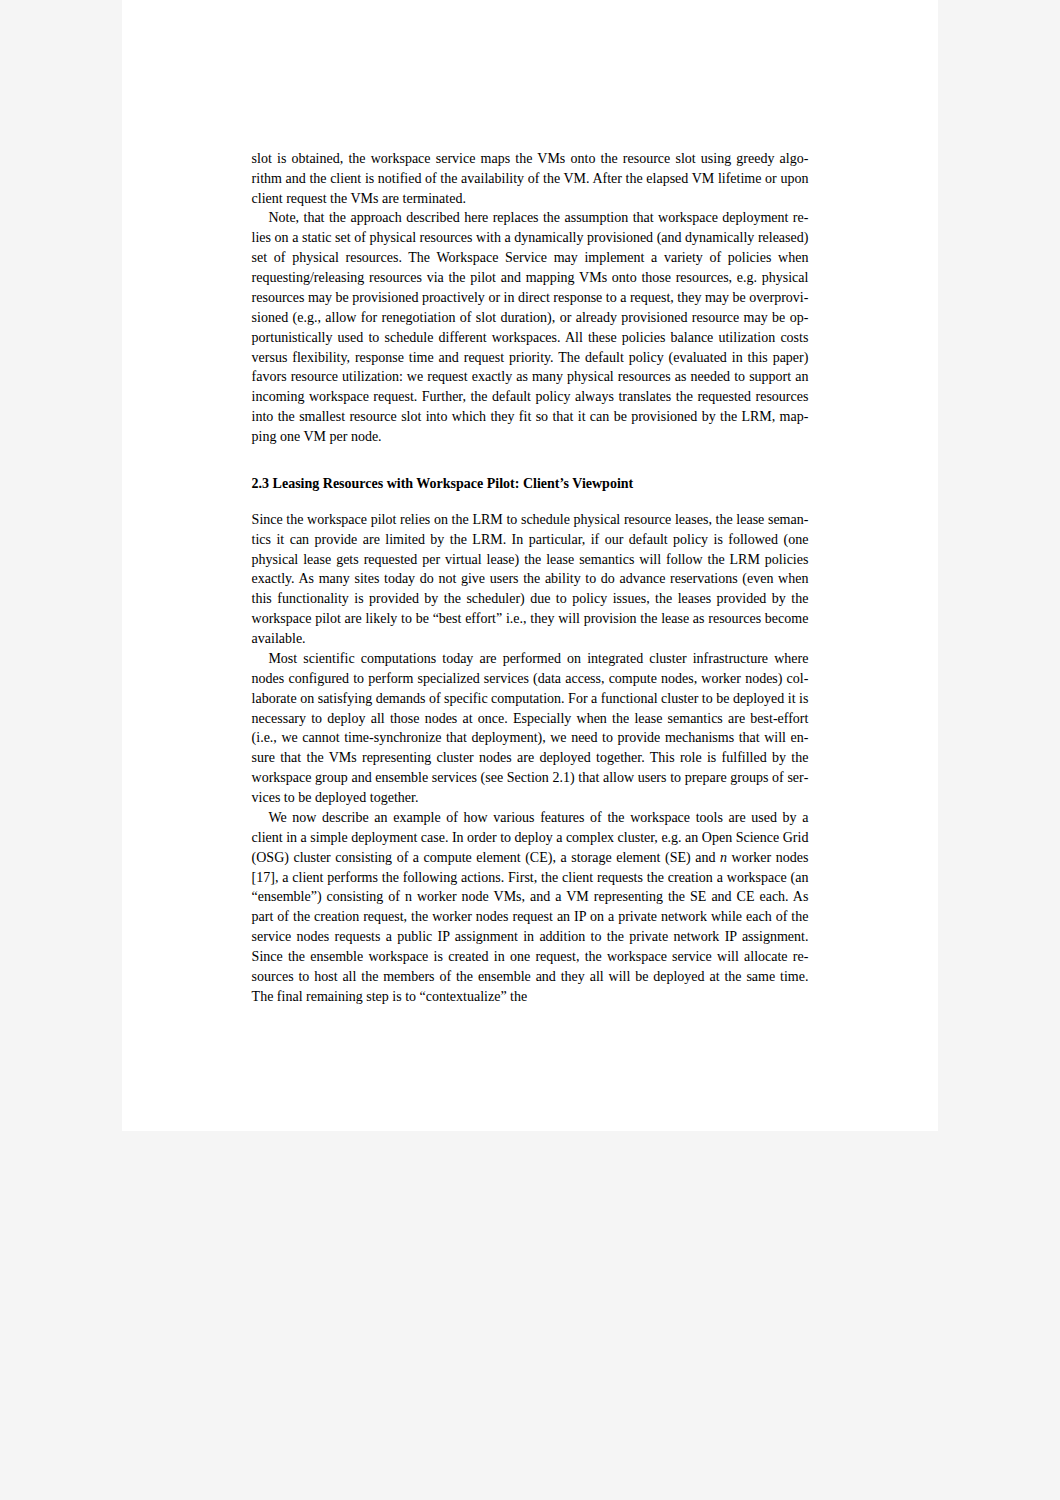slot is obtained, the workspace service maps the VMs onto the resource slot using greedy algorithm and the client is notified of the availability of the VM. After the elapsed VM lifetime or upon client request the VMs are terminated.
Note, that the approach described here replaces the assumption that workspace deployment relies on a static set of physical resources with a dynamically provisioned (and dynamically released) set of physical resources. The Workspace Service may implement a variety of policies when requesting/releasing resources via the pilot and mapping VMs onto those resources, e.g. physical resources may be provisioned proactively or in direct response to a request, they may be overprovisioned (e.g., allow for renegotiation of slot duration), or already provisioned resource may be opportunistically used to schedule different workspaces. All these policies balance utilization costs versus flexibility, response time and request priority. The default policy (evaluated in this paper) favors resource utilization: we request exactly as many physical resources as needed to support an incoming workspace request. Further, the default policy always translates the requested resources into the smallest resource slot into which they fit so that it can be provisioned by the LRM, mapping one VM per node.
2.3 Leasing Resources with Workspace Pilot: Client’s Viewpoint
Since the workspace pilot relies on the LRM to schedule physical resource leases, the lease semantics it can provide are limited by the LRM. In particular, if our default policy is followed (one physical lease gets requested per virtual lease) the lease semantics will follow the LRM policies exactly. As many sites today do not give users the ability to do advance reservations (even when this functionality is provided by the scheduler) due to policy issues, the leases provided by the workspace pilot are likely to be “best effort” i.e., they will provision the lease as resources become available.
Most scientific computations today are performed on integrated cluster infrastructure where nodes configured to perform specialized services (data access, compute nodes, worker nodes) collaborate on satisfying demands of specific computation. For a functional cluster to be deployed it is necessary to deploy all those nodes at once. Especially when the lease semantics are best-effort (i.e., we cannot time-synchronize that deployment), we need to provide mechanisms that will ensure that the VMs representing cluster nodes are deployed together. This role is fulfilled by the workspace group and ensemble services (see Section 2.1) that allow users to prepare groups of services to be deployed together.
We now describe an example of how various features of the workspace tools are used by a client in a simple deployment case. In order to deploy a complex cluster, e.g. an Open Science Grid (OSG) cluster consisting of a compute element (CE), a storage element (SE) and n worker nodes [17], a client performs the following actions. First, the client requests the creation a workspace (an “ensemble”) consisting of n worker node VMs, and a VM representing the SE and CE each. As part of the creation request, the worker nodes request an IP on a private network while each of the service nodes requests a public IP assignment in addition to the private network IP assignment. Since the ensemble workspace is created in one request, the workspace service will allocate resources to host all the members of the ensemble and they all will be deployed at the same time. The final remaining step is to “contextualize” the